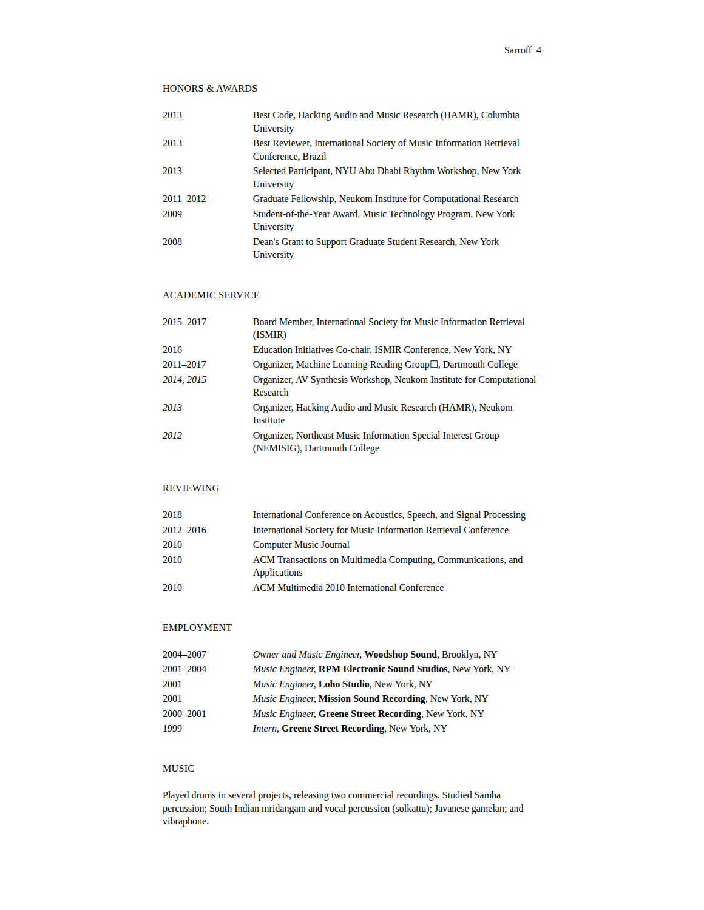Sarroff 4
Honors & Awards
| 2013 | Best Code, Hacking Audio and Music Research (HAMR), Columbia University |
| 2013 | Best Reviewer, International Society of Music Information Retrieval Conference, Brazil |
| 2013 | Selected Participant, NYU Abu Dhabi Rhythm Workshop, New York University |
| 2011–2012 | Graduate Fellowship, Neukom Institute for Computational Research |
| 2009 | Student-of-the-Year Award, Music Technology Program, New York University |
| 2008 | Dean's Grant to Support Graduate Student Research, New York University |
Academic Service
| 2015–2017 | Board Member, International Society for Music Information Retrieval (ISMIR) |
| 2016 | Education Initiatives Co-chair, ISMIR Conference, New York, NY |
| 2011–2017 | Organizer, Machine Learning Reading Group ☐ , Dartmouth College |
| 2014, 2015 | Organizer, AV Synthesis Workshop, Neukom Institute for Computational Research |
| 2013 | Organizer, Hacking Audio and Music Research (HAMR), Neukom Institute |
| 2012 | Organizer, Northeast Music Information Special Interest Group (NEMISIG), Dartmouth College |
Reviewing
| 2018 | International Conference on Acoustics, Speech, and Signal Processing |
| 2012–2016 | International Society for Music Information Retrieval Conference |
| 2010 | Computer Music Journal |
| 2010 | ACM Transactions on Multimedia Computing, Communications, and Applications |
| 2010 | ACM Multimedia 2010 International Conference |
Employment
| 2004–2007 | Owner and Music Engineer, Woodshop Sound , Brooklyn, NY |
| 2001–2004 | Music Engineer, RPM Electronic Sound Studios , New York, NY |
| 2001 | Music Engineer, Loho Studio , New York, NY |
| 2001 | Music Engineer, Mission Sound Recording , New York, NY |
| 2000–2001 | Music Engineer, Greene Street Recording , New York, NY |
| 1999 | Intern, Greene Street Recording , New York, NY |
Music
Played drums in several projects, releasing two commercial recordings. Studied Samba percussion; South Indian mridangam and vocal percussion (solkattu); Javanese gamelan; and vibraphone.